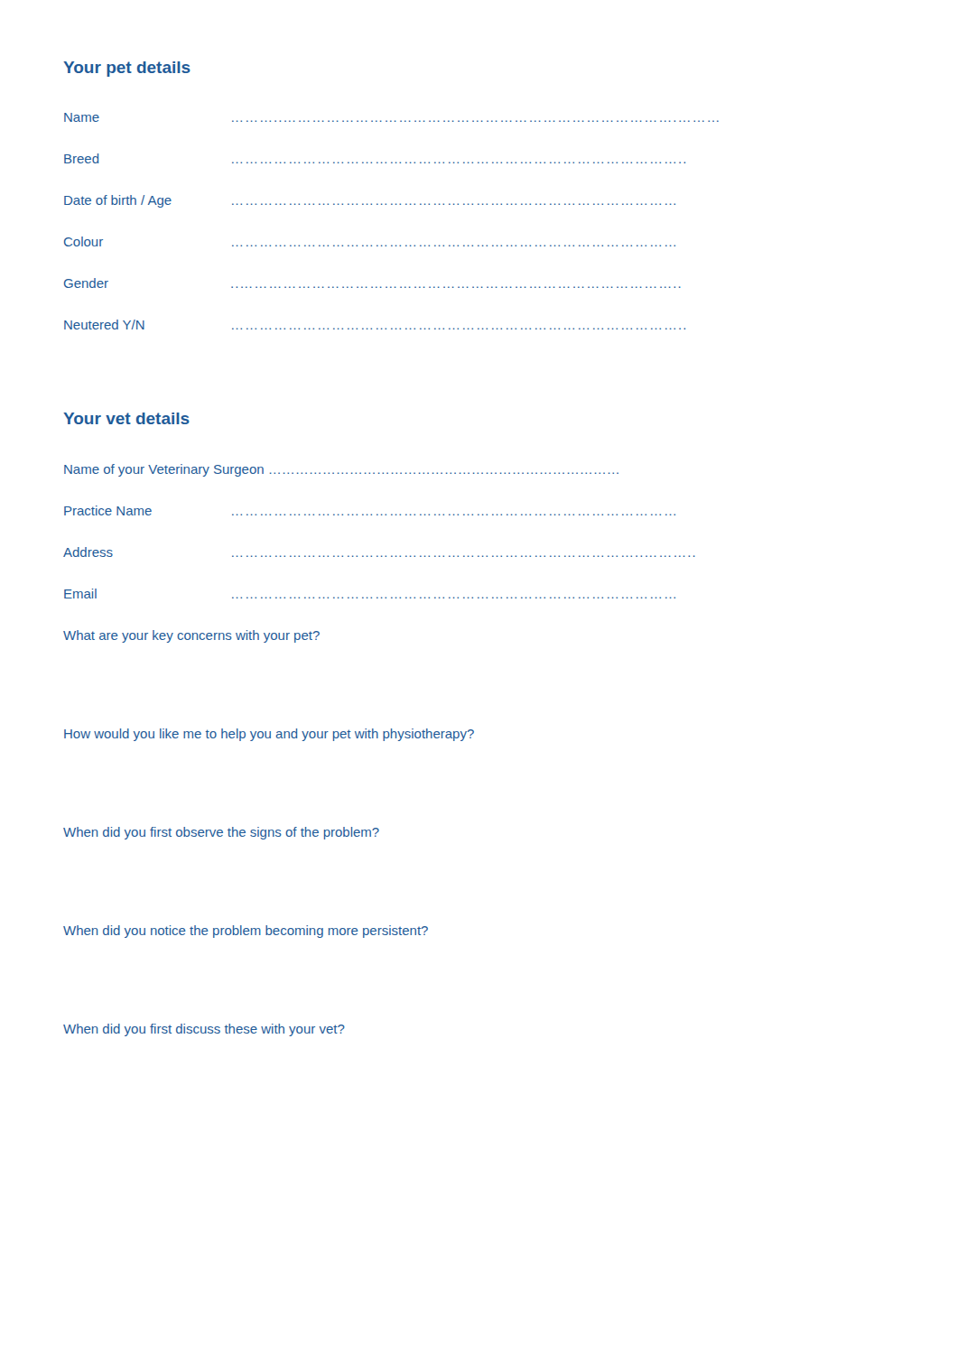Your pet details
| Name | ………..……………………………………………………………………….……… |
| Breed | ………………………………………………………………………………….. |
| Date of birth / Age | ………………………………………………………………………………… |
| Colour | ………………………………………………………………………………… |
| Gender | ..……………………………………………………………………………….. |
| Neutered Y/N | ………………………………………………………………………………….. |
Your vet details
Name of your Veterinary Surgeon ……………………………………………………………………
| Practice Name | ………………………………………………………………………………… |
| Address | …………………………………………………………………………..……….. |
| Email | ………………………………………………………………………………… |
What are your key concerns with your pet?
How would you like me to help you and your pet with physiotherapy?
When did you first observe the signs of the problem?
When did you notice the problem becoming more persistent?
When did you first discuss these with your vet?